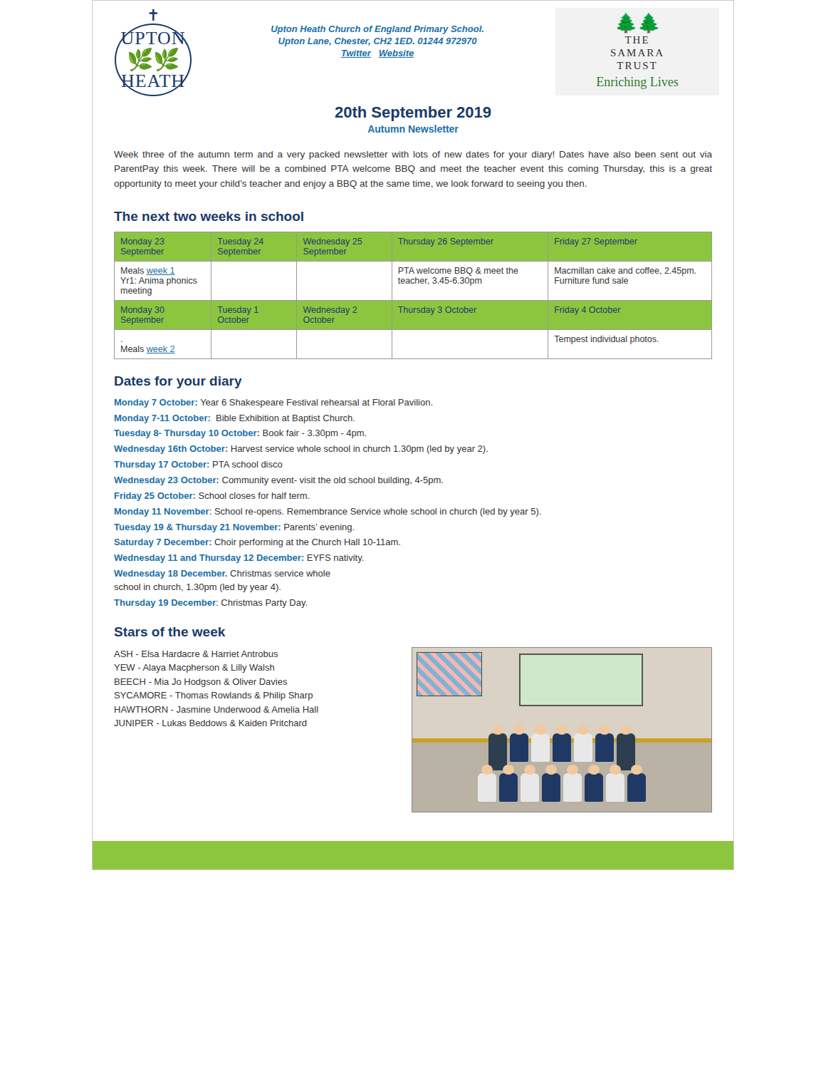✝
UPTON
🌿🌿
HEATH
Upton Heath Church of England Primary School.
Upton Lane, Chester, CH2 1ED. 01244 972970
Twitter Website
🌲🌲
THE
SAMARA
TRUST
Enriching Lives
20th September 2019
Autumn Newsletter
Week three of the autumn term and a very packed newsletter with lots of new dates for your diary! Dates have also been sent out via ParentPay this week. There will be a combined PTA welcome BBQ and meet the teacher event this coming Thursday, this is a great opportunity to meet your child’s teacher and enjoy a BBQ at the same time, we look forward to seeing you then.
The next two weeks in school
| Monday 23 September | Tuesday 24 September | Wednesday 25 September | Thursday 26 September | Friday 27 September |
| --- | --- | --- | --- | --- |
| Meals week 1 Yr1: Anima phonics meeting | | | PTA welcome BBQ & meet the teacher, 3.45-6.30pm | Macmillan cake and coffee, 2.45pm. Furniture fund sale |
| Monday 30 September | Tuesday 1 October | Wednesday 2 October | Thursday 3 October | Friday 4 October |
| . Meals week 2 | | | | Tempest individual photos. |
Dates for your diary
Monday 7 October: Year 6 Shakespeare Festival rehearsal at Floral Pavilion.
Monday 7-11 October: Bible Exhibition at Baptist Church.
Tuesday 8- Thursday 10 October: Book fair - 3.30pm - 4pm.
Wednesday 16th October: Harvest service whole school in church 1.30pm (led by year 2).
Thursday 17 October: PTA school disco
Wednesday 23 October: Community event- visit the old school building, 4-5pm.
Friday 25 October: School closes for half term.
Monday 11 November: School re-opens. Remembrance Service whole school in church (led by year 5).
Tuesday 19 & Thursday 21 November: Parents’ evening.
Saturday 7 December: Choir performing at the Church Hall 10-11am.
Wednesday 11 and Thursday 12 December: EYFS nativity.
Wednesday 18 December. Christmas service whole
school in church, 1.30pm (led by year 4).
Thursday 19 December: Christmas Party Day.
Stars of the week
ASH - Elsa Hardacre & Harriet Antrobus
YEW - Alaya Macpherson & Lilly Walsh
BEECH - Mia Jo Hodgson & Oliver Davies
SYCAMORE - Thomas Rowlands & Philip Sharp
HAWTHORN - Jasmine Underwood & Amelia Hall
JUNIPER - Lukas Beddows & Kaiden Pritchard